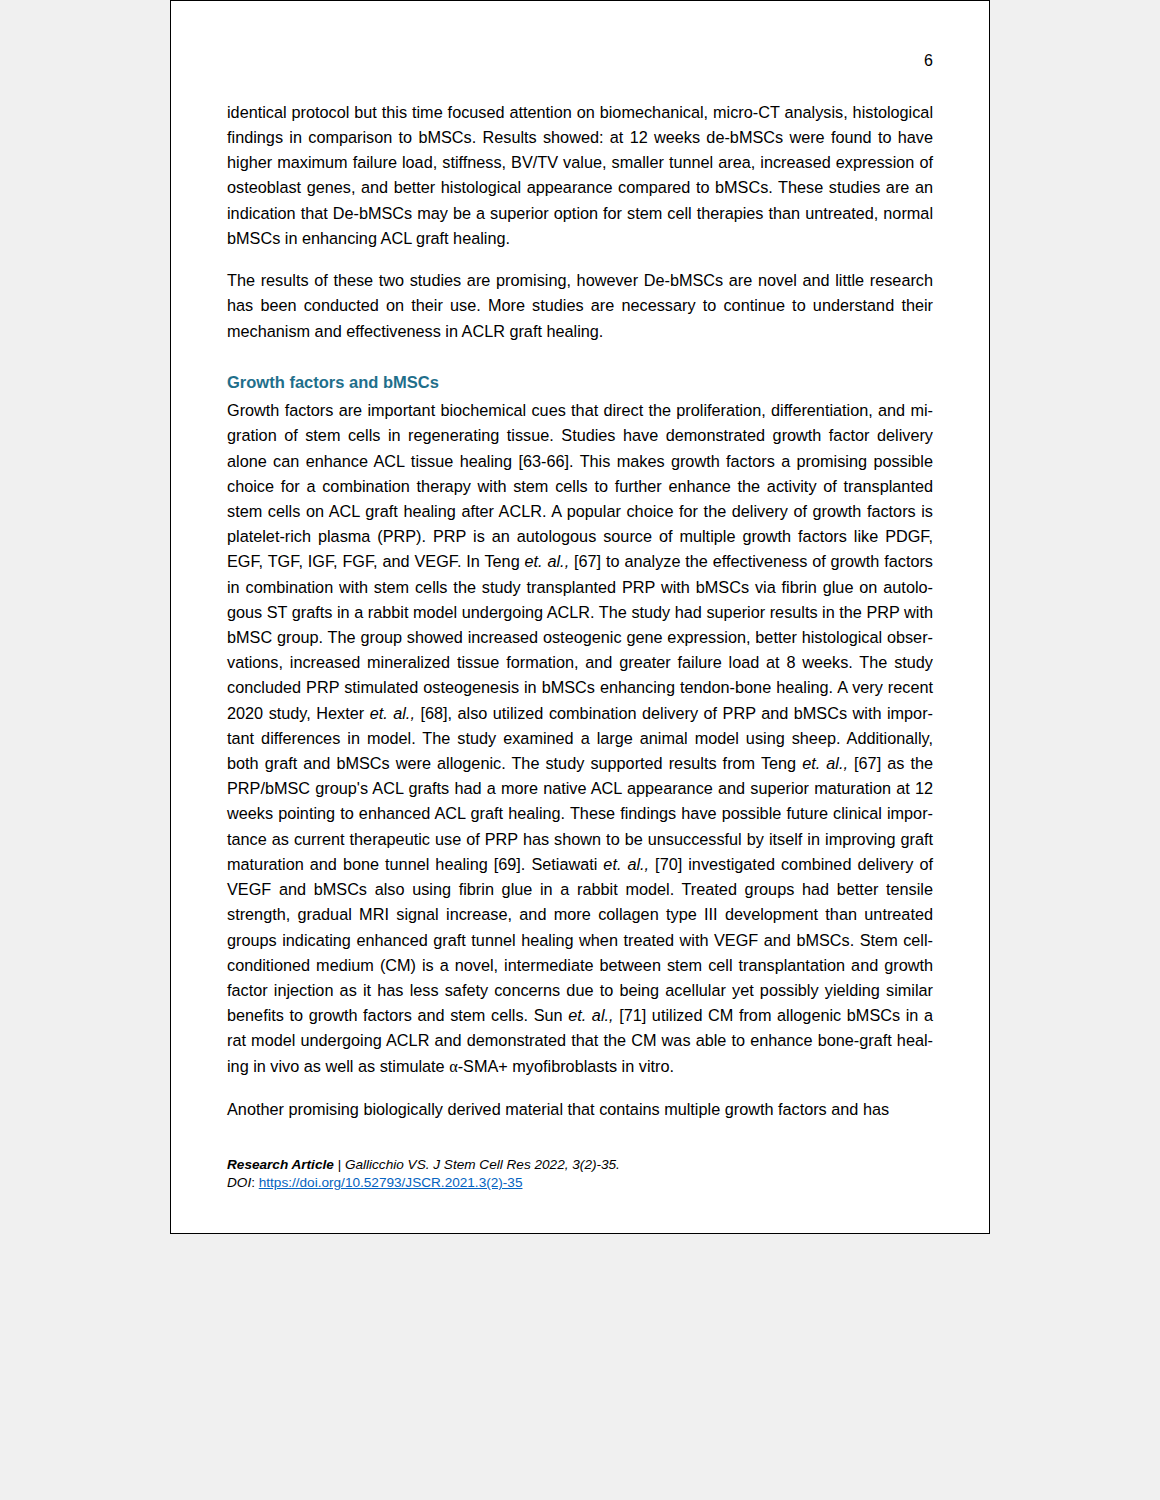6
identical protocol but this time focused attention on biomechanical, micro-CT analysis, histological findings in comparison to bMSCs. Results showed: at 12 weeks de-bMSCs were found to have higher maximum failure load, stiffness, BV/TV value, smaller tunnel area, increased expression of osteoblast genes, and better histological appearance compared to bMSCs. These studies are an indication that De-bMSCs may be a superior option for stem cell therapies than untreated, normal bMSCs in enhancing ACL graft healing.
The results of these two studies are promising, however De-bMSCs are novel and little research has been conducted on their use. More studies are necessary to continue to understand their mechanism and effectiveness in ACLR graft healing.
Growth factors and bMSCs
Growth factors are important biochemical cues that direct the proliferation, differentiation, and migration of stem cells in regenerating tissue. Studies have demonstrated growth factor delivery alone can enhance ACL tissue healing [63-66]. This makes growth factors a promising possible choice for a combination therapy with stem cells to further enhance the activity of transplanted stem cells on ACL graft healing after ACLR. A popular choice for the delivery of growth factors is platelet-rich plasma (PRP). PRP is an autologous source of multiple growth factors like PDGF, EGF, TGF, IGF, FGF, and VEGF. In Teng et. al., [67] to analyze the effectiveness of growth factors in combination with stem cells the study transplanted PRP with bMSCs via fibrin glue on autologous ST grafts in a rabbit model undergoing ACLR. The study had superior results in the PRP with bMSC group. The group showed increased osteogenic gene expression, better histological observations, increased mineralized tissue formation, and greater failure load at 8 weeks. The study concluded PRP stimulated osteogenesis in bMSCs enhancing tendon-bone healing. A very recent 2020 study, Hexter et. al., [68], also utilized combination delivery of PRP and bMSCs with important differences in model. The study examined a large animal model using sheep. Additionally, both graft and bMSCs were allogenic. The study supported results from Teng et. al., [67] as the PRP/bMSC group's ACL grafts had a more native ACL appearance and superior maturation at 12 weeks pointing to enhanced ACL graft healing. These findings have possible future clinical importance as current therapeutic use of PRP has shown to be unsuccessful by itself in improving graft maturation and bone tunnel healing [69]. Setiawati et. al., [70] investigated combined delivery of VEGF and bMSCs also using fibrin glue in a rabbit model. Treated groups had better tensile strength, gradual MRI signal increase, and more collagen type III development than untreated groups indicating enhanced graft tunnel healing when treated with VEGF and bMSCs. Stem cell-conditioned medium (CM) is a novel, intermediate between stem cell transplantation and growth factor injection as it has less safety concerns due to being acellular yet possibly yielding similar benefits to growth factors and stem cells. Sun et. al., [71] utilized CM from allogenic bMSCs in a rat model undergoing ACLR and demonstrated that the CM was able to enhance bone-graft healing in vivo as well as stimulate α-SMA+ myofibroblasts in vitro.
Another promising biologically derived material that contains multiple growth factors and has
Research Article | Gallicchio VS. J Stem Cell Res 2022, 3(2)-35.
DOI: https://doi.org/10.52793/JSCR.2021.3(2)-35